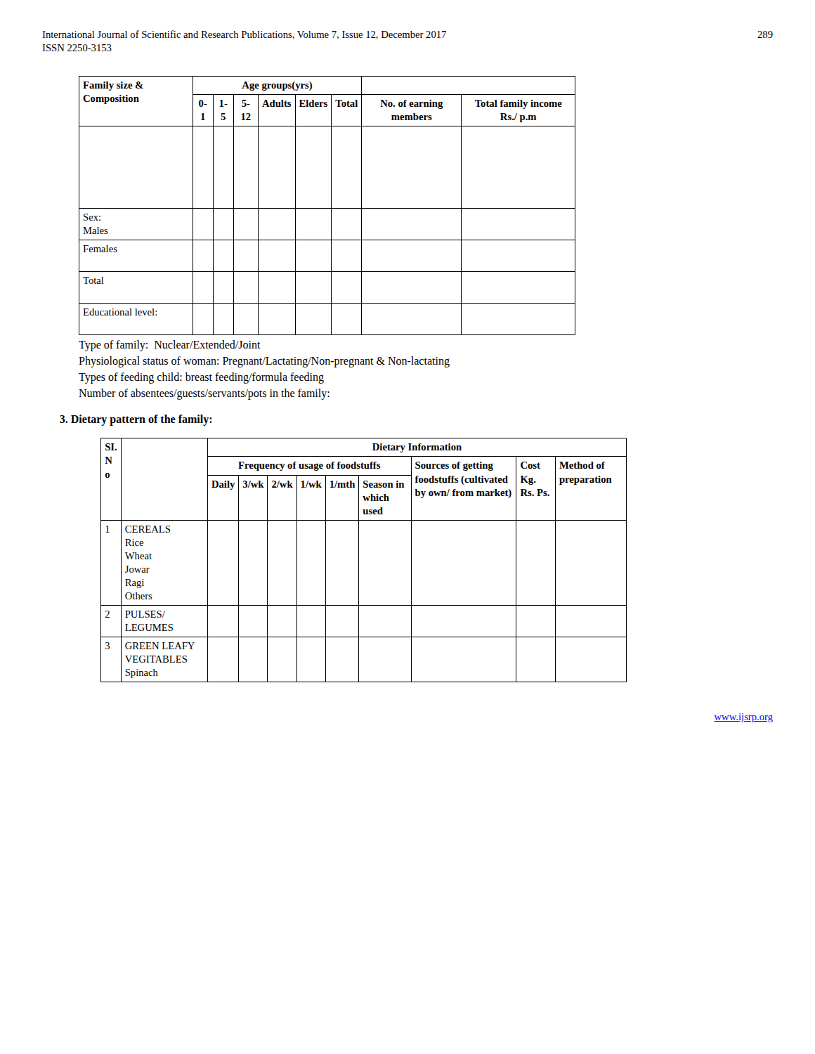International Journal of Scientific and Research Publications, Volume 7, Issue 12, December 2017
ISSN 2250-3153
289
| Family size & Composition | Age groups(yrs) | |
| 0-1 | 1-5 | 5-12 | Adults | Elders | Total | No. of earning members | Total family income Rs./ p.m |
| Sex: Males | | | | | | | | |
| Females | | | | | | | | |
| Total | | | | | | | | |
| Educational level: | | | | | | | | |
Type of family: Nuclear/Extended/Joint
Physiological status of woman: Pregnant/Lactating/Non-pregnant & Non-lactating
Types of feeding child: breast feeding/formula feeding
Number of absentees/guests/servants/pots in the family:
Dietary pattern of the family:
| SI. N o | | Dietary Information |
| Frequency of usage of foodstuffs | Sources of getting foodstuffs (cultivated by own/ from market) | Cost Kg. Rs. Ps. | Method of preparation |
| Daily | 3/wk | 2/wk | 1/wk | 1/mth | Season in which used |
| 1 | CEREALS Rice Wheat Jowar Ragi Others | | | | | | | | | |
| 2 | PULSES/ LEGUMES | | | | | | | | | |
| 3 | GREEN LEAFY VEGITABLES Spinach | | | | | | | | | |
www.ijsrp.org